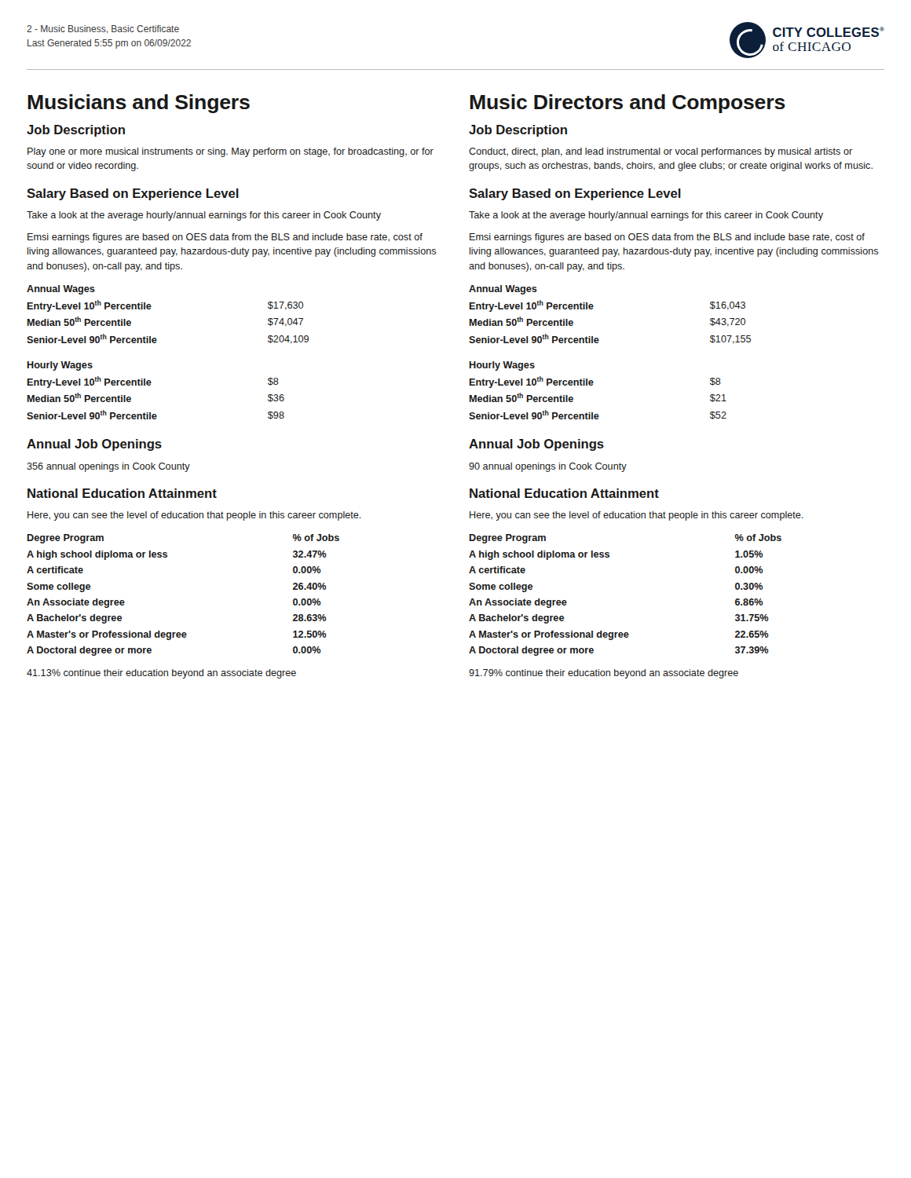2 - Music Business, Basic Certificate
Last Generated 5:55 pm on 06/09/2022
CITY COLLEGES®
of CHICAGO
Musicians and Singers
Job Description
Play one or more musical instruments or sing. May perform on stage, for broadcasting, or for sound or video recording.
Salary Based on Experience Level
Take a look at the average hourly/annual earnings for this career in Cook County
Emsi earnings figures are based on OES data from the BLS and include base rate, cost of living allowances, guaranteed pay, hazardous-duty pay, incentive pay (including commissions and bonuses), on-call pay, and tips.
| Annual Wages |
| Entry-Level 10 th Percentile | $17,630 |
| Median 50 th Percentile | $74,047 |
| Senior-Level 90 th Percentile | $204,109 |
| Hourly Wages |
| Entry-Level 10 th Percentile | $8 |
| Median 50 th Percentile | $36 |
| Senior-Level 90 th Percentile | $98 |
Annual Job Openings
356 annual openings in Cook County
National Education Attainment
Here, you can see the level of education that people in this career complete.
| Degree Program | % of Jobs |
| --- | --- |
| A high school diploma or less | 32.47% |
| A certificate | 0.00% |
| Some college | 26.40% |
| An Associate degree | 0.00% |
| A Bachelor's degree | 28.63% |
| A Master's or Professional degree | 12.50% |
| A Doctoral degree or more | 0.00% |
41.13% continue their education beyond an associate degree
Music Directors and Composers
Job Description
Conduct, direct, plan, and lead instrumental or vocal performances by musical artists or groups, such as orchestras, bands, choirs, and glee clubs; or create original works of music.
Salary Based on Experience Level
Take a look at the average hourly/annual earnings for this career in Cook County
Emsi earnings figures are based on OES data from the BLS and include base rate, cost of living allowances, guaranteed pay, hazardous-duty pay, incentive pay (including commissions and bonuses), on-call pay, and tips.
| Annual Wages |
| Entry-Level 10 th Percentile | $16,043 |
| Median 50 th Percentile | $43,720 |
| Senior-Level 90 th Percentile | $107,155 |
| Hourly Wages |
| Entry-Level 10 th Percentile | $8 |
| Median 50 th Percentile | $21 |
| Senior-Level 90 th Percentile | $52 |
Annual Job Openings
90 annual openings in Cook County
National Education Attainment
Here, you can see the level of education that people in this career complete.
| Degree Program | % of Jobs |
| --- | --- |
| A high school diploma or less | 1.05% |
| A certificate | 0.00% |
| Some college | 0.30% |
| An Associate degree | 6.86% |
| A Bachelor's degree | 31.75% |
| A Master's or Professional degree | 22.65% |
| A Doctoral degree or more | 37.39% |
91.79% continue their education beyond an associate degree